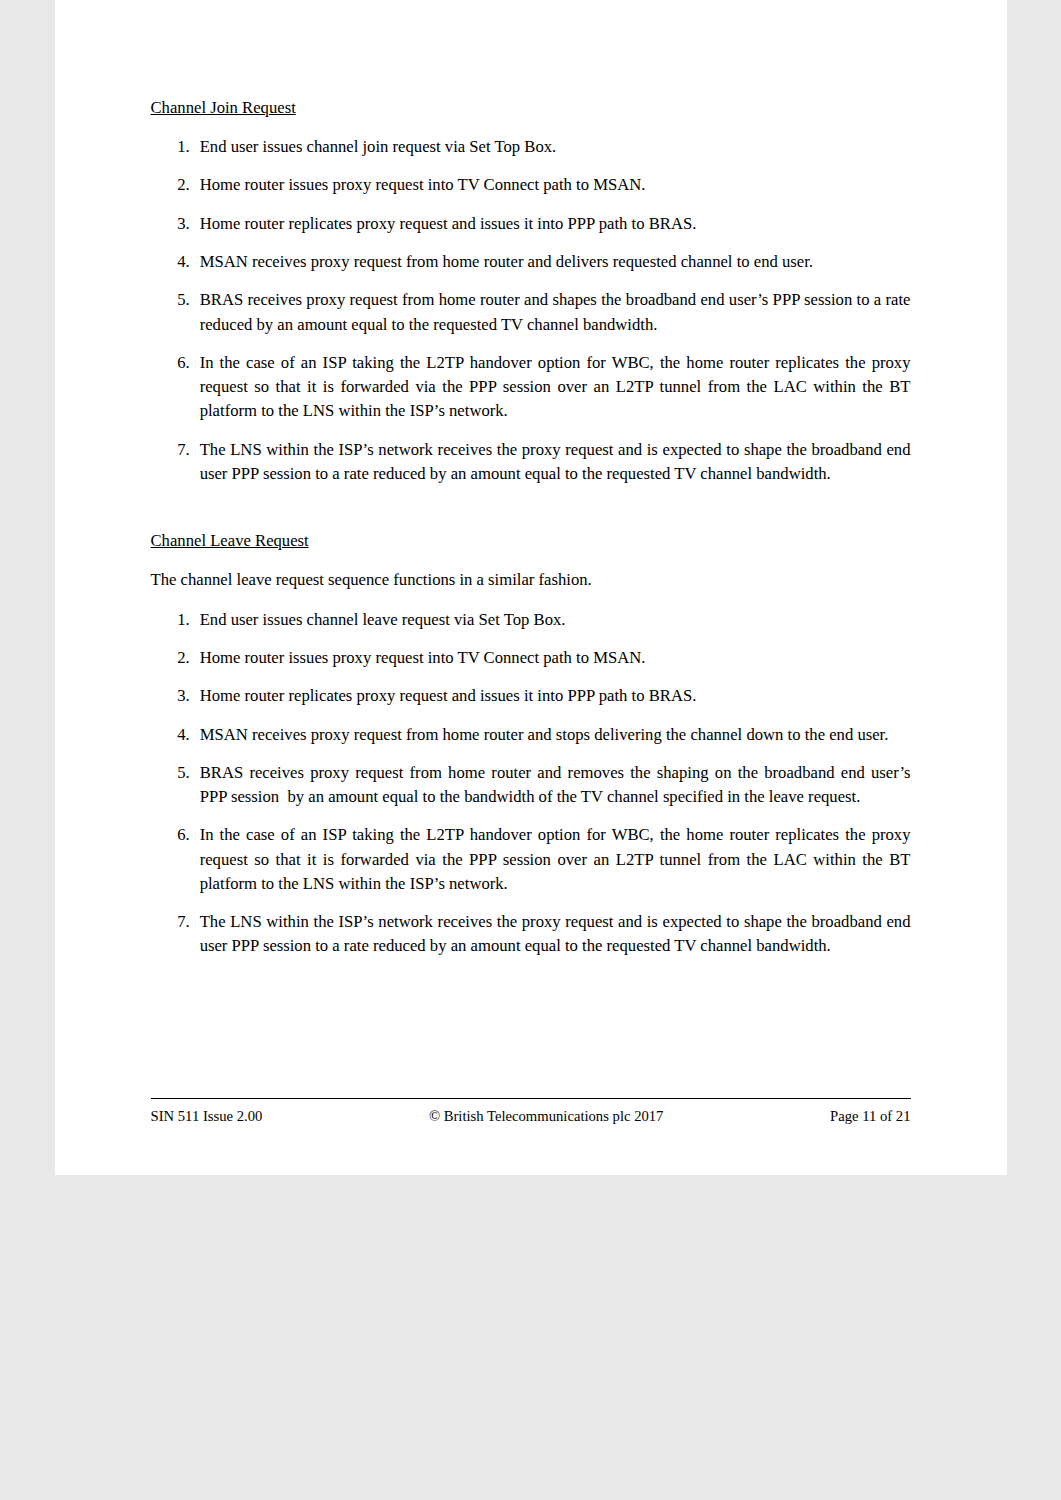Channel Join Request
End user issues channel join request via Set Top Box.
Home router issues proxy request into TV Connect path to MSAN.
Home router replicates proxy request and issues it into PPP path to BRAS.
MSAN receives proxy request from home router and delivers requested channel to end user.
BRAS receives proxy request from home router and shapes the broadband end user’s PPP session to a rate reduced by an amount equal to the requested TV channel bandwidth.
In the case of an ISP taking the L2TP handover option for WBC, the home router replicates the proxy request so that it is forwarded via the PPP session over an L2TP tunnel from the LAC within the BT platform to the LNS within the ISP’s network.
The LNS within the ISP’s network receives the proxy request and is expected to shape the broadband end user PPP session to a rate reduced by an amount equal to the requested TV channel bandwidth.
Channel Leave Request
The channel leave request sequence functions in a similar fashion.
End user issues channel leave request via Set Top Box.
Home router issues proxy request into TV Connect path to MSAN.
Home router replicates proxy request and issues it into PPP path to BRAS.
MSAN receives proxy request from home router and stops delivering the channel down to the end user.
BRAS receives proxy request from home router and removes the shaping on the broadband end user’s PPP session by an amount equal to the bandwidth of the TV channel specified in the leave request.
In the case of an ISP taking the L2TP handover option for WBC, the home router replicates the proxy request so that it is forwarded via the PPP session over an L2TP tunnel from the LAC within the BT platform to the LNS within the ISP’s network.
The LNS within the ISP’s network receives the proxy request and is expected to shape the broadband end user PPP session to a rate reduced by an amount equal to the requested TV channel bandwidth.
SIN 511 Issue 2.00 © British Telecommunications plc 2017 Page 11 of 21